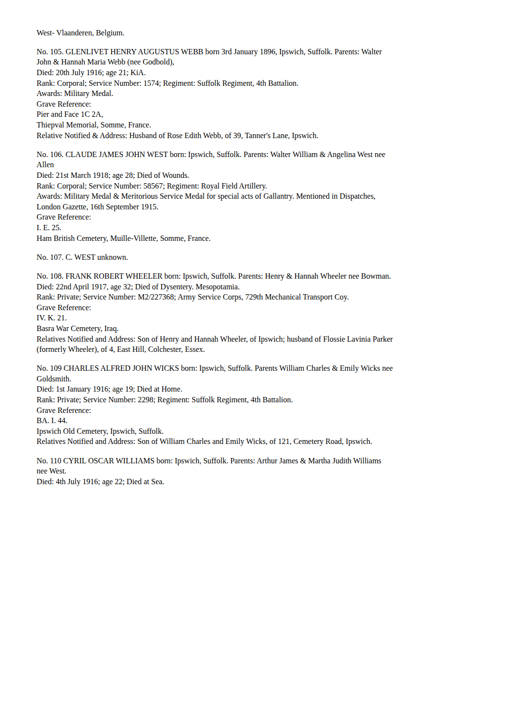West- Vlaanderen, Belgium.
No. 105. GLENLIVET HENRY AUGUSTUS WEBB born 3rd January 1896, Ipswich, Suffolk. Parents: Walter John & Hannah Maria Webb (nee Godbold),
Died: 20th July 1916; age 21; KiA.
Rank: Corporal; Service Number: 1574; Regiment: Suffolk Regiment, 4th Battalion.
Awards: Military Medal.
Grave Reference:
Pier and Face 1C 2A,
Thiepval Memorial, Somme, France.
Relative Notified & Address: Husband of Rose Edith Webb, of 39, Tanner's Lane, Ipswich.
No. 106. CLAUDE JAMES JOHN WEST born: Ipswich, Suffolk. Parents: Walter William & Angelina West nee Allen
Died: 21st March 1918; age 28; Died of Wounds.
Rank: Corporal; Service Number: 58567; Regiment: Royal Field Artillery.
Awards: Military Medal & Meritorious Service Medal for special acts of Gallantry. Mentioned in Dispatches, London Gazette, 16th September 1915.
Grave Reference:
I. E. 25.
Ham British Cemetery, Muille-Villette, Somme, France.
No. 107. C. WEST unknown.
No. 108. FRANK ROBERT WHEELER born: Ipswich, Suffolk. Parents: Henry & Hannah Wheeler nee Bowman.
Died: 22nd April 1917, age 32; Died of Dysentery. Mesopotamia.
Rank: Private; Service Number: M2/227368; Army Service Corps, 729th Mechanical Transport Coy.
Grave Reference:
IV. K. 21.
Basra War Cemetery, Iraq.
Relatives Notified and Address: Son of Henry and Hannah Wheeler, of Ipswich; husband of Flossie Lavinia Parker (formerly Wheeler), of 4, East Hill, Colchester, Essex.
No. 109 CHARLES ALFRED JOHN WICKS born: Ipswich, Suffolk. Parents William Charles & Emily Wicks nee Goldsmith.
Died: 1st January 1916; age 19; Died at Home.
Rank: Private; Service Number: 2298; Regiment: Suffolk Regiment, 4th Battalion.
Grave Reference:
BA. I. 44.
Ipswich Old Cemetery, Ipswich, Suffolk.
Relatives Notified and Address: Son of William Charles and Emily Wicks, of 121, Cemetery Road, Ipswich.
No. 110 CYRIL OSCAR WILLIAMS born: Ipswich, Suffolk. Parents: Arthur James & Martha Judith Williams nee West.
Died: 4th July 1916; age 22; Died at Sea.